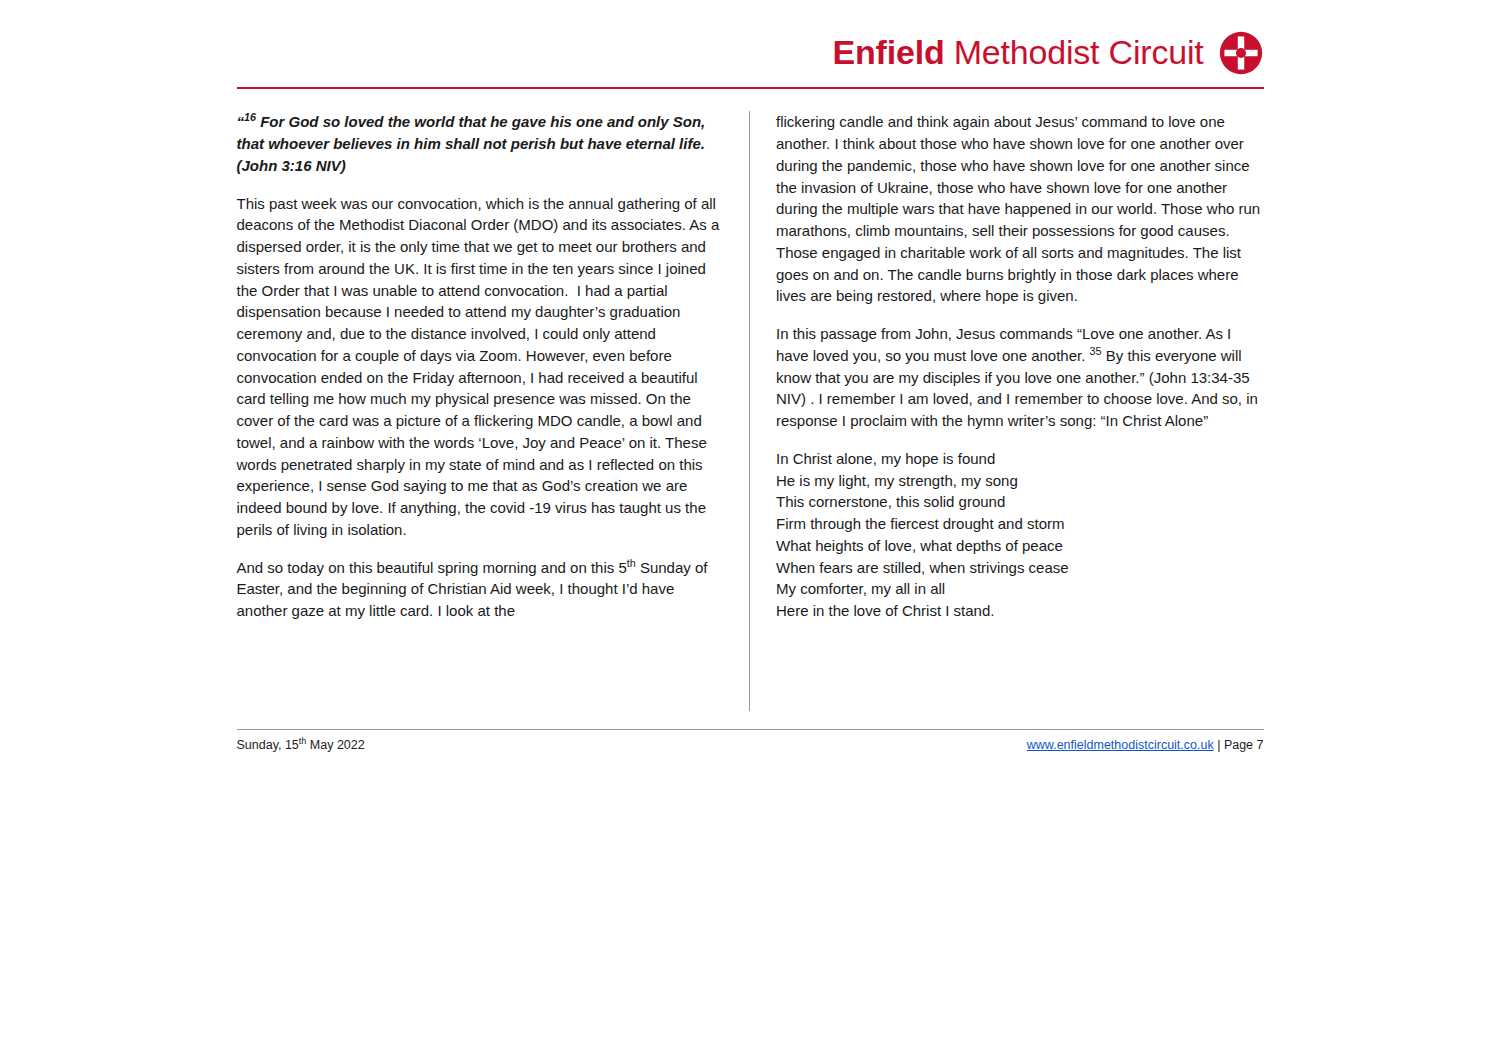Enfield Methodist Circuit
“16 For God so loved the world that he gave his one and only Son, that whoever believes in him shall not perish but have eternal life. (John 3:16 NIV)
This past week was our convocation, which is the annual gathering of all deacons of the Methodist Diaconal Order (MDO) and its associates. As a dispersed order, it is the only time that we get to meet our brothers and sisters from around the UK. It is first time in the ten years since I joined the Order that I was unable to attend convocation. I had a partial dispensation because I needed to attend my daughter’s graduation ceremony and, due to the distance involved, I could only attend convocation for a couple of days via Zoom. However, even before convocation ended on the Friday afternoon, I had received a beautiful card telling me how much my physical presence was missed. On the cover of the card was a picture of a flickering MDO candle, a bowl and towel, and a rainbow with the words ‘Love, Joy and Peace’ on it. These words penetrated sharply in my state of mind and as I reflected on this experience, I sense God saying to me that as God’s creation we are indeed bound by love. If anything, the covid -19 virus has taught us the perils of living in isolation.
And so today on this beautiful spring morning and on this 5th Sunday of Easter, and the beginning of Christian Aid week, I thought I’d have another gaze at my little card. I look at the
flickering candle and think again about Jesus’ command to love one another. I think about those who have shown love for one another over during the pandemic, those who have shown love for one another since the invasion of Ukraine, those who have shown love for one another during the multiple wars that have happened in our world. Those who run marathons, climb mountains, sell their possessions for good causes. Those engaged in charitable work of all sorts and magnitudes. The list goes on and on. The candle burns brightly in those dark places where lives are being restored, where hope is given.
In this passage from John, Jesus commands “Love one another. As I have loved you, so you must love one another. 35 By this everyone will know that you are my disciples if you love one another.” (John 13:34-35 NIV) . I remember I am loved, and I remember to choose love. And so, in response I proclaim with the hymn writer’s song: “In Christ Alone”
In Christ alone, my hope is found
He is my light, my strength, my song
This cornerstone, this solid ground
Firm through the fiercest drought and storm
What heights of love, what depths of peace
When fears are stilled, when strivings cease
My comforter, my all in all
Here in the love of Christ I stand.
Sunday, 15th May 2022
www.enfieldmethodistcircuit.co.uk | Page 7